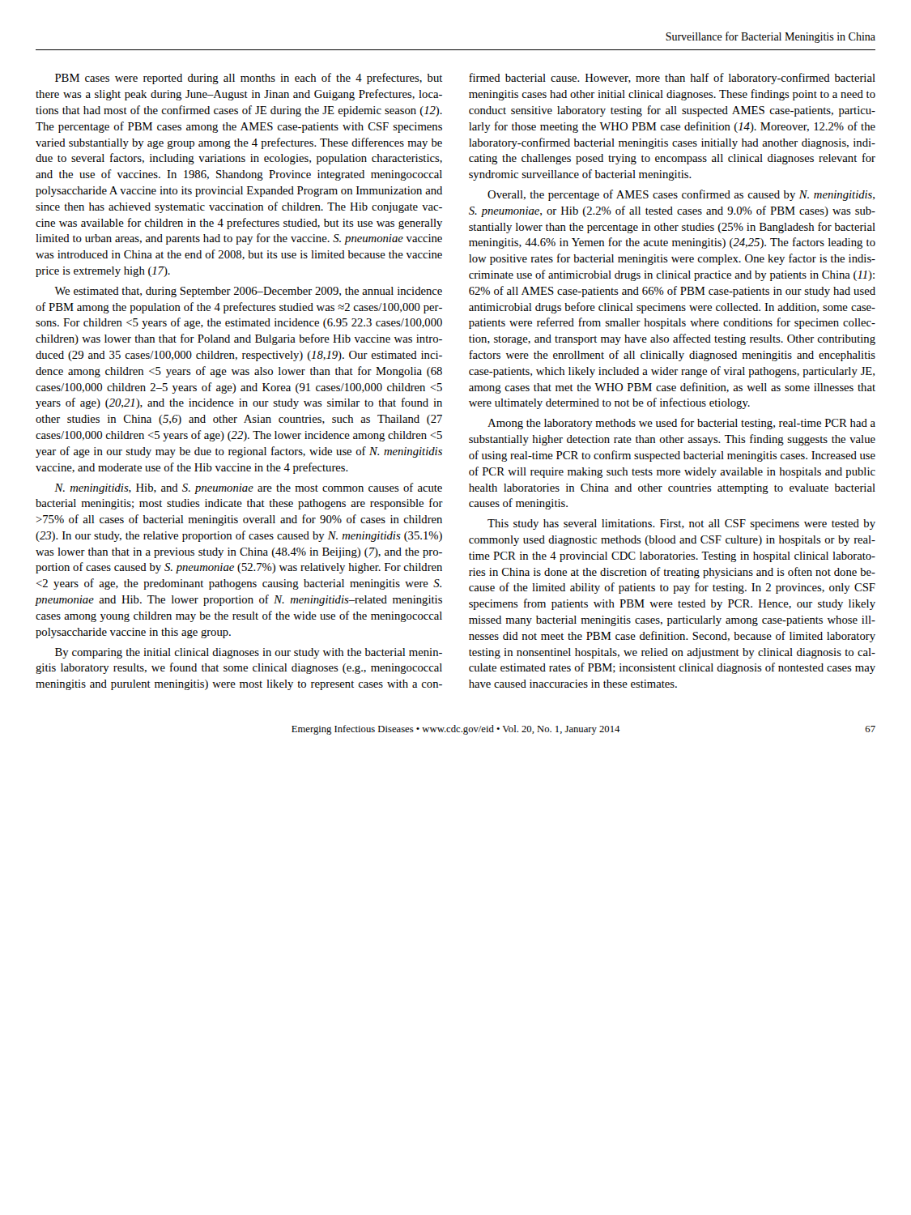Surveillance for Bacterial Meningitis in China
PBM cases were reported during all months in each of the 4 prefectures, but there was a slight peak during June–August in Jinan and Guigang Prefectures, locations that had most of the confirmed cases of JE during the JE epidemic season (12). The percentage of PBM cases among the AMES case-patients with CSF specimens varied substantially by age group among the 4 prefectures. These differences may be due to several factors, including variations in ecologies, population characteristics, and the use of vaccines. In 1986, Shandong Province integrated meningococcal polysaccharide A vaccine into its provincial Expanded Program on Immunization and since then has achieved systematic vaccination of children. The Hib conjugate vaccine was available for children in the 4 prefectures studied, but its use was generally limited to urban areas, and parents had to pay for the vaccine. S. pneumoniae vaccine was introduced in China at the end of 2008, but its use is limited because the vaccine price is extremely high (17).
We estimated that, during September 2006–December 2009, the annual incidence of PBM among the population of the 4 prefectures studied was ≈2 cases/100,000 persons. For children <5 years of age, the estimated incidence (6.95 22.3 cases/100,000 children) was lower than that for Poland and Bulgaria before Hib vaccine was introduced (29 and 35 cases/100,000 children, respectively) (18,19). Our estimated incidence among children <5 years of age was also lower than that for Mongolia (68 cases/100,000 children 2–5 years of age) and Korea (91 cases/100,000 children <5 years of age) (20,21), and the incidence in our study was similar to that found in other studies in China (5,6) and other Asian countries, such as Thailand (27 cases/100,000 children <5 years of age) (22). The lower incidence among children <5 year of age in our study may be due to regional factors, wide use of N. meningitidis vaccine, and moderate use of the Hib vaccine in the 4 prefectures.
N. meningitidis, Hib, and S. pneumoniae are the most common causes of acute bacterial meningitis; most studies indicate that these pathogens are responsible for >75% of all cases of bacterial meningitis overall and for 90% of cases in children (23). In our study, the relative proportion of cases caused by N. meningitidis (35.1%) was lower than that in a previous study in China (48.4% in Beijing) (7), and the proportion of cases caused by S. pneumoniae (52.7%) was relatively higher. For children <2 years of age, the predominant pathogens causing bacterial meningitis were S. pneumoniae and Hib. The lower proportion of N. meningitidis–related meningitis cases among young children may be the result of the wide use of the meningococcal polysaccharide vaccine in this age group.
By comparing the initial clinical diagnoses in our study with the bacterial meningitis laboratory results, we found that some clinical diagnoses (e.g., meningococcal meningitis and purulent meningitis) were most likely to represent cases with a confirmed bacterial cause. However, more than half of laboratory-confirmed bacterial meningitis cases had other initial clinical diagnoses. These findings point to a need to conduct sensitive laboratory testing for all suspected AMES case-patients, particularly for those meeting the WHO PBM case definition (14). Moreover, 12.2% of the laboratory-confirmed bacterial meningitis cases initially had another diagnosis, indicating the challenges posed trying to encompass all clinical diagnoses relevant for syndromic surveillance of bacterial meningitis.
Overall, the percentage of AMES cases confirmed as caused by N. meningitidis, S. pneumoniae, or Hib (2.2% of all tested cases and 9.0% of PBM cases) was substantially lower than the percentage in other studies (25% in Bangladesh for bacterial meningitis, 44.6% in Yemen for the acute meningitis) (24,25). The factors leading to low positive rates for bacterial meningitis were complex. One key factor is the indiscriminate use of antimicrobial drugs in clinical practice and by patients in China (11): 62% of all AMES case-patients and 66% of PBM case-patients in our study had used antimicrobial drugs before clinical specimens were collected. In addition, some case-patients were referred from smaller hospitals where conditions for specimen collection, storage, and transport may have also affected testing results. Other contributing factors were the enrollment of all clinically diagnosed meningitis and encephalitis case-patients, which likely included a wider range of viral pathogens, particularly JE, among cases that met the WHO PBM case definition, as well as some illnesses that were ultimately determined to not be of infectious etiology.
Among the laboratory methods we used for bacterial testing, real-time PCR had a substantially higher detection rate than other assays. This finding suggests the value of using real-time PCR to confirm suspected bacterial meningitis cases. Increased use of PCR will require making such tests more widely available in hospitals and public health laboratories in China and other countries attempting to evaluate bacterial causes of meningitis.
This study has several limitations. First, not all CSF specimens were tested by commonly used diagnostic methods (blood and CSF culture) in hospitals or by real-time PCR in the 4 provincial CDC laboratories. Testing in hospital clinical laboratories in China is done at the discretion of treating physicians and is often not done because of the limited ability of patients to pay for testing. In 2 provinces, only CSF specimens from patients with PBM were tested by PCR. Hence, our study likely missed many bacterial meningitis cases, particularly among case-patients whose illnesses did not meet the PBM case definition. Second, because of limited laboratory testing in nonsentinel hospitals, we relied on adjustment by clinical diagnosis to calculate estimated rates of PBM; inconsistent clinical diagnosis of nontested cases may have caused inaccuracies in these estimates.
Emerging Infectious Diseases • www.cdc.gov/eid • Vol. 20, No. 1, January 2014 67